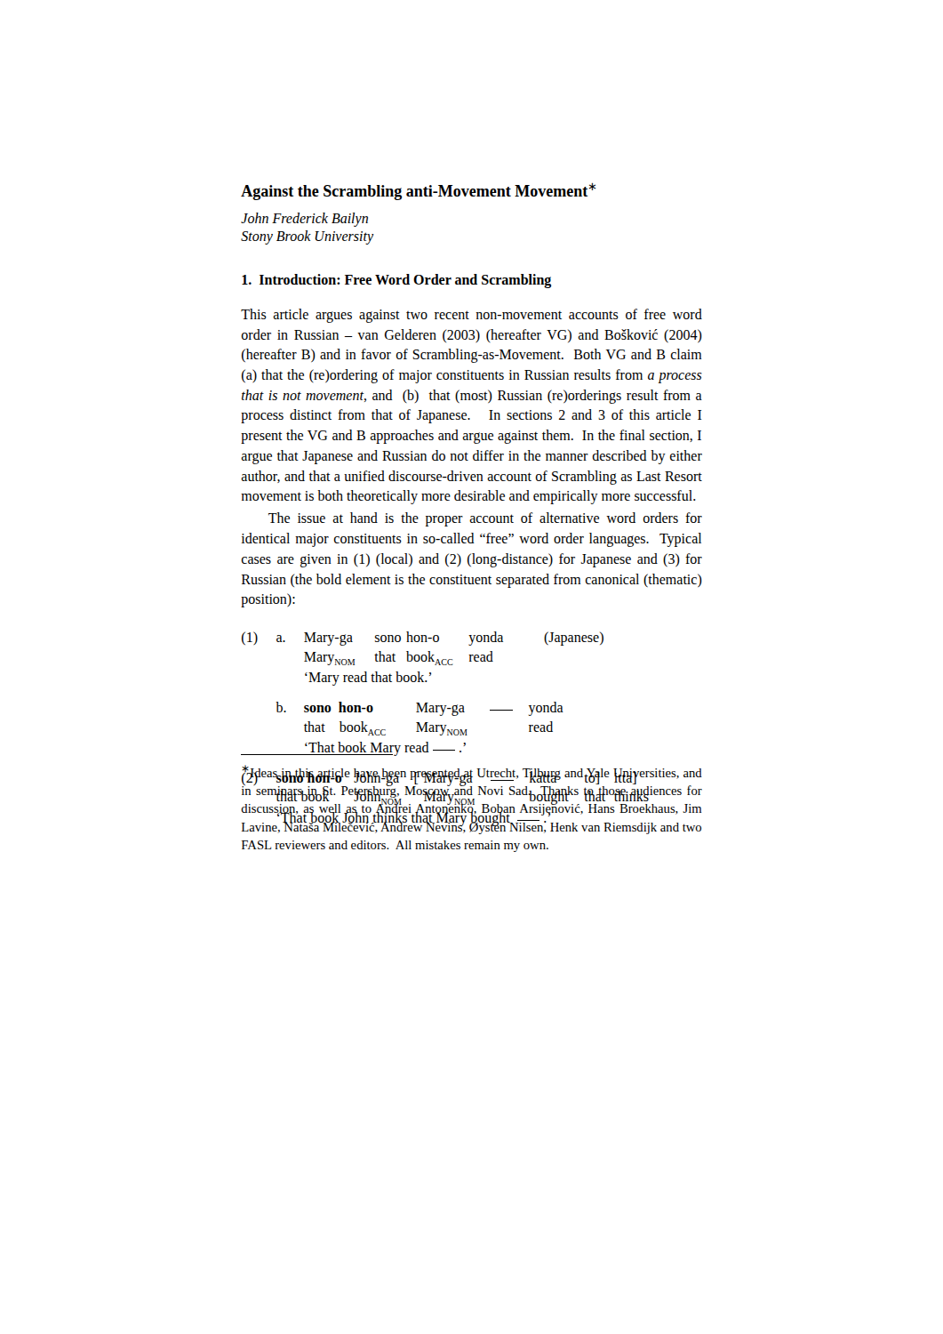Against the Scrambling anti-Movement Movement∗
John Frederick Bailyn
Stony Brook University
1. Introduction: Free Word Order and Scrambling
This article argues against two recent non-movement accounts of free word order in Russian – van Gelderen (2003) (hereafter VG) and Bošković (2004) (hereafter B) and in favor of Scrambling-as-Movement. Both VG and B claim (a) that the (re)ordering of major constituents in Russian results from a process that is not movement, and (b) that (most) Russian (re)orderings result from a process distinct from that of Japanese. In sections 2 and 3 of this article I present the VG and B approaches and argue against them. In the final section, I argue that Japanese and Russian do not differ in the manner described by either author, and that a unified discourse-driven account of Scrambling as Last Resort movement is both theoretically more desirable and empirically more successful.
The issue at hand is the proper account of alternative word orders for identical major constituents in so-called “free” word order languages. Typical cases are given in (1) (local) and (2) (long-distance) for Japanese and (3) for Russian (the bold element is the constituent separated from canonical (thematic) position):
| (1) | a. | Mary-ga | sono | hon-o | yonda | (Japanese) |
| | | Mary NOM | that | book ACC | read | |
| | | ‘Mary read that book.’ |
| | b. | sono hon-o | Mary-ga | | yonda |
| | | that book ACC | Mary NOM | | read |
| | | ‘That book Mary read .’ |
| (2) | sono hon-o | John-ga | [ | Mary-ga | | katta | to] | itta] |
| | that book | John NOM | | Mary NOM | | bought | that | thinks |
| | ‘That book John thinks that Mary bought .’ |
∗Ideas in this article have been presented at Utrecht, Tilburg and Yale Universities, and in seminars in St. Petersburg, Moscow and Novi Sad. Thanks to those audiences for discussion, as well as to Andrei Antonenko, Boban Arsijenović, Hans Broekhaus, Jim Lavine, Nataša Milečević, Andrew Nevins, Øysten Nilsen, Henk van Riemsdijk and two FASL reviewers and editors. All mistakes remain my own.